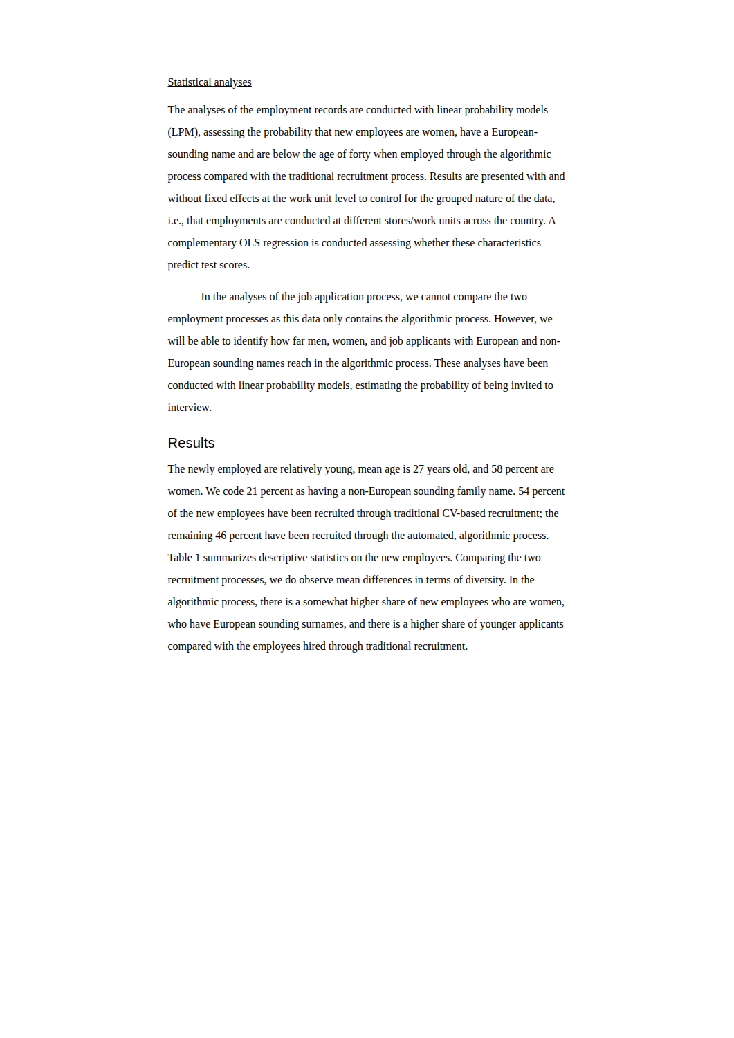Statistical analyses
The analyses of the employment records are conducted with linear probability models (LPM), assessing the probability that new employees are women, have a European-sounding name and are below the age of forty when employed through the algorithmic process compared with the traditional recruitment process. Results are presented with and without fixed effects at the work unit level to control for the grouped nature of the data, i.e., that employments are conducted at different stores/work units across the country. A complementary OLS regression is conducted assessing whether these characteristics predict test scores.
In the analyses of the job application process, we cannot compare the two employment processes as this data only contains the algorithmic process. However, we will be able to identify how far men, women, and job applicants with European and non-European sounding names reach in the algorithmic process. These analyses have been conducted with linear probability models, estimating the probability of being invited to interview.
Results
The newly employed are relatively young, mean age is 27 years old, and 58 percent are women. We code 21 percent as having a non-European sounding family name. 54 percent of the new employees have been recruited through traditional CV-based recruitment; the remaining 46 percent have been recruited through the automated, algorithmic process. Table 1 summarizes descriptive statistics on the new employees. Comparing the two recruitment processes, we do observe mean differences in terms of diversity. In the algorithmic process, there is a somewhat higher share of new employees who are women, who have European sounding surnames, and there is a higher share of younger applicants compared with the employees hired through traditional recruitment.